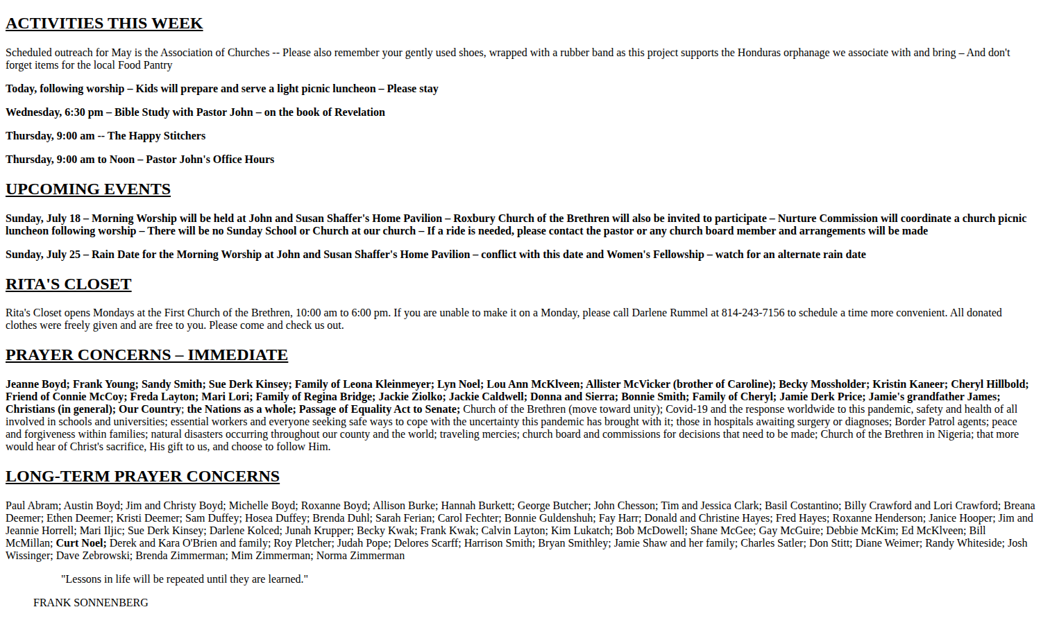ACTIVITIES THIS WEEK
Scheduled outreach for May is the Association of Churches -- Please also remember your gently used shoes, wrapped with a rubber band as this project supports the Honduras orphanage we associate with and bring – And don't forget items for the local Food Pantry
Today, following worship – Kids will prepare and serve a light picnic luncheon – Please stay
Wednesday, 6:30 pm – Bible Study with Pastor John – on the book of Revelation
Thursday, 9:00 am -- The Happy Stitchers
Thursday, 9:00 am to Noon – Pastor John's Office Hours
UPCOMING EVENTS
Sunday, July 18 – Morning Worship will be held at John and Susan Shaffer's Home Pavilion – Roxbury Church of the Brethren will also be invited to participate – Nurture Commission will coordinate a church picnic luncheon following worship – There will be no Sunday School or Church at our church – If a ride is needed, please contact the pastor or any church board member and arrangements will be made
Sunday, July 25 – Rain Date for the Morning Worship at John and Susan Shaffer's Home Pavilion – conflict with this date and Women's Fellowship – watch for an alternate rain date
RITA'S CLOSET
Rita's Closet opens Mondays at the First Church of the Brethren, 10:00 am to 6:00 pm. If you are unable to make it on a Monday, please call Darlene Rummel at 814-243-7156 to schedule a time more convenient. All donated clothes were freely given and are free to you. Please come and check us out.
PRAYER CONCERNS – IMMEDIATE
Jeanne Boyd; Frank Young; Sandy Smith; Sue Derk Kinsey; Family of Leona Kleinmeyer; Lyn Noel; Lou Ann McKlveen; Allister McVicker (brother of Caroline); Becky Mossholder; Kristin Kaneer; Cheryl Hillbold; Friend of Connie McCoy; Freda Layton; Mari Lori; Family of Regina Bridge; Jackie Ziolko; Jackie Caldwell; Donna and Sierra; Bonnie Smith; Family of Cheryl; Jamie Derk Price; Jamie's grandfather James; Christians (in general); Our Country; the Nations as a whole; Passage of Equality Act to Senate; Church of the Brethren (move toward unity); Covid-19 and the response worldwide to this pandemic, safety and health of all involved in schools and universities; essential workers and everyone seeking safe ways to cope with the uncertainty this pandemic has brought with it; those in hospitals awaiting surgery or diagnoses; Border Patrol agents; peace and forgiveness within families; natural disasters occurring throughout our county and the world; traveling mercies; church board and commissions for decisions that need to be made; Church of the Brethren in Nigeria; that more would hear of Christ's sacrifice, His gift to us, and choose to follow Him.
LONG-TERM PRAYER CONCERNS
Paul Abram; Austin Boyd; Jim and Christy Boyd; Michelle Boyd; Roxanne Boyd; Allison Burke; Hannah Burkett; George Butcher; John Chesson; Tim and Jessica Clark; Basil Costantino; Billy Crawford and Lori Crawford; Breana Deemer; Ethen Deemer; Kristi Deemer; Sam Duffey; Hosea Duffey; Brenda Duhl; Sarah Ferian; Carol Fechter; Bonnie Guldenshuh; Fay Harr; Donald and Christine Hayes; Fred Hayes; Roxanne Henderson; Janice Hooper; Jim and Jeannie Horrell; Mari Iljic; Sue Derk Kinsey; Darlene Kolced; Junah Krupper; Becky Kwak; Frank Kwak; Calvin Layton; Kim Lukatch; Bob McDowell; Shane McGee; Gay McGuire; Debbie McKim; Ed McKlveen; Bill McMillan; Curt Noel; Derek and Kara O'Brien and family; Roy Pletcher; Judah Pope; Delores Scarff; Harrison Smith; Bryan Smithley; Jamie Shaw and her family; Charles Satler; Don Stitt; Diane Weimer; Randy Whiteside; Josh Wissinger; Dave Zebrowski; Brenda Zimmerman; Mim Zimmerman; Norma Zimmerman
"Lessons in life will be repeated until they are learned."
FRANK SONNENBERG